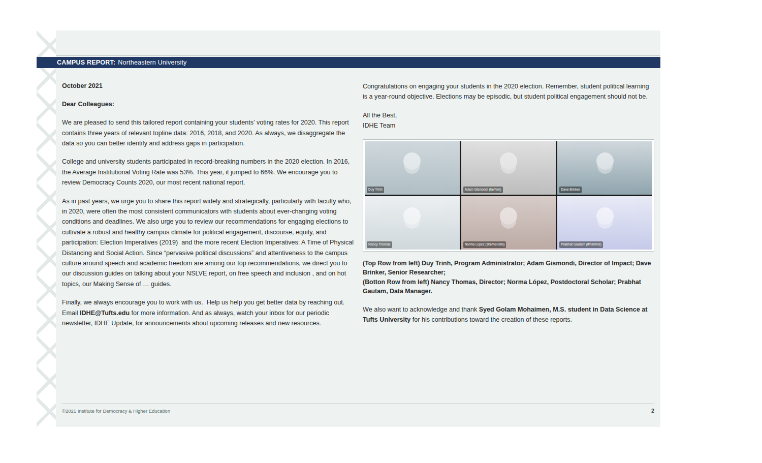CAMPUS REPORT: Northeastern University
October 2021
Dear Colleagues:
We are pleased to send this tailored report containing your students’ voting rates for 2020. This report contains three years of relevant topline data: 2016, 2018, and 2020. As always, we disaggregate the data so you can better identify and address gaps in participation.
College and university students participated in record-breaking numbers in the 2020 election. In 2016, the Average Institutional Voting Rate was 53%. This year, it jumped to 66%. We encourage you to review Democracy Counts 2020, our most recent national report.
As in past years, we urge you to share this report widely and strategically, particularly with faculty who, in 2020, were often the most consistent communicators with students about ever-changing voting conditions and deadlines. We also urge you to review our recommendations for engaging elections to cultivate a robust and healthy campus climate for political engagement, discourse, equity, and participation: Election Imperatives (2019) and the more recent Election Imperatives: A Time of Physical Distancing and Social Action. Since “pervasive political discussions” and attentiveness to the campus culture around speech and academic freedom are among our top recommendations, we direct you to our discussion guides on talking about your NSLVE report, on free speech and inclusion , and on hot topics, our Making Sense of … guides.
Finally, we always encourage you to work with us. Help us help you get better data by reaching out. Email IDHE@Tufts.edu for more information. And as always, watch your inbox for our periodic newsletter, IDHE Update, for announcements about upcoming releases and new resources.
Congratulations on engaging your students in the 2020 election. Remember, student political learning is a year-round objective. Elections may be episodic, but student political engagement should not be.
All the Best,
IDHE Team
Duy Trinh
Adam Gismondi (he/him)
Dave Brinker
Nancy Thomas
Norma Lopez (she/her/ella)
Prabhat Gautam (if/him/his)
(Top Row from left) Duy Trinh, Program Administrator; Adam Gismondi, Director of Impact; Dave Brinker, Senior Researcher;
(Botton Row from left) Nancy Thomas, Director; Norma López, Postdoctoral Scholar; Prabhat Gautam, Data Manager.
We also want to acknowledge and thank Syed Golam Mohaimen, M.S. student in Data Science at Tufts University for his contributions toward the creation of these reports.
©2021 Institute for Democracy & Higher Education
2